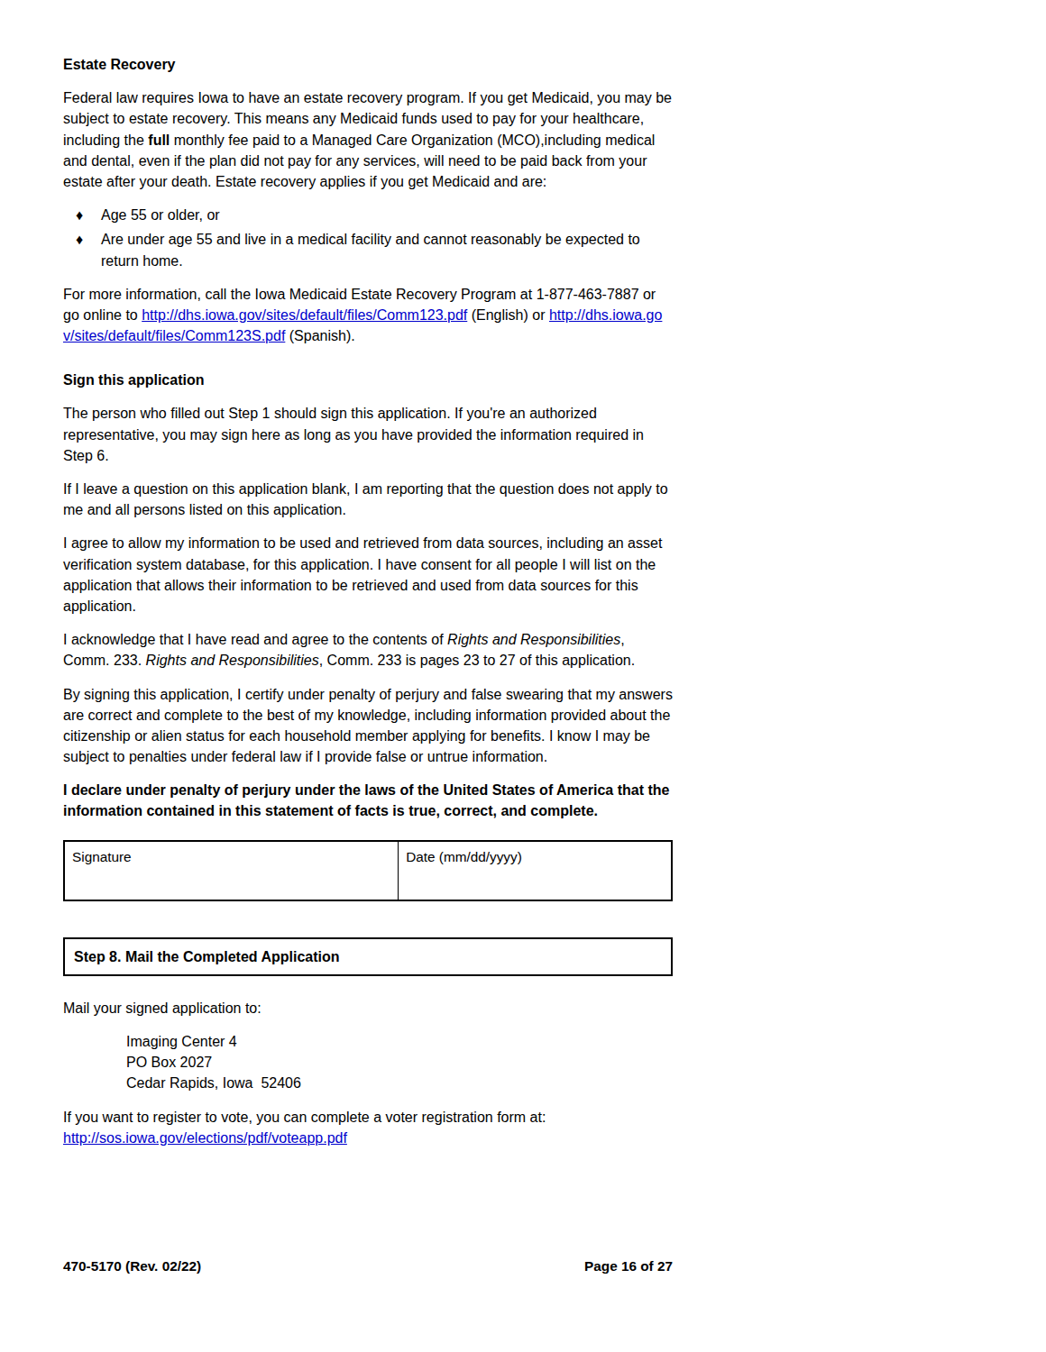Estate Recovery
Federal law requires Iowa to have an estate recovery program. If you get Medicaid, you may be subject to estate recovery. This means any Medicaid funds used to pay for your healthcare, including the full monthly fee paid to a Managed Care Organization (MCO),including medical and dental, even if the plan did not pay for any services, will need to be paid back from your estate after your death. Estate recovery applies if you get Medicaid and are:
Age 55 or older, or
Are under age 55 and live in a medical facility and cannot reasonably be expected to return home.
For more information, call the Iowa Medicaid Estate Recovery Program at 1-877-463-7887 or go online to http://dhs.iowa.gov/sites/default/files/Comm123.pdf (English) or http://dhs.iowa.gov/sites/default/files/Comm123S.pdf (Spanish).
Sign this application
The person who filled out Step 1 should sign this application. If you're an authorized representative, you may sign here as long as you have provided the information required in Step 6.
If I leave a question on this application blank, I am reporting that the question does not apply to me and all persons listed on this application.
I agree to allow my information to be used and retrieved from data sources, including an asset verification system database, for this application. I have consent for all people I will list on the application that allows their information to be retrieved and used from data sources for this application.
I acknowledge that I have read and agree to the contents of Rights and Responsibilities, Comm. 233. Rights and Responsibilities, Comm. 233 is pages 23 to 27 of this application.
By signing this application, I certify under penalty of perjury and false swearing that my answers are correct and complete to the best of my knowledge, including information provided about the citizenship or alien status for each household member applying for benefits. I know I may be subject to penalties under federal law if I provide false or untrue information.
I declare under penalty of perjury under the laws of the United States of America that the information contained in this statement of facts is true, correct, and complete.
| Signature | Date (mm/dd/yyyy) |
Step 8. Mail the Completed Application
Mail your signed application to:
Imaging Center 4
PO Box 2027
Cedar Rapids, Iowa 52406
If you want to register to vote, you can complete a voter registration form at:
http://sos.iowa.gov/elections/pdf/voteapp.pdf
470-5170 (Rev. 02/22) Page 16 of 27